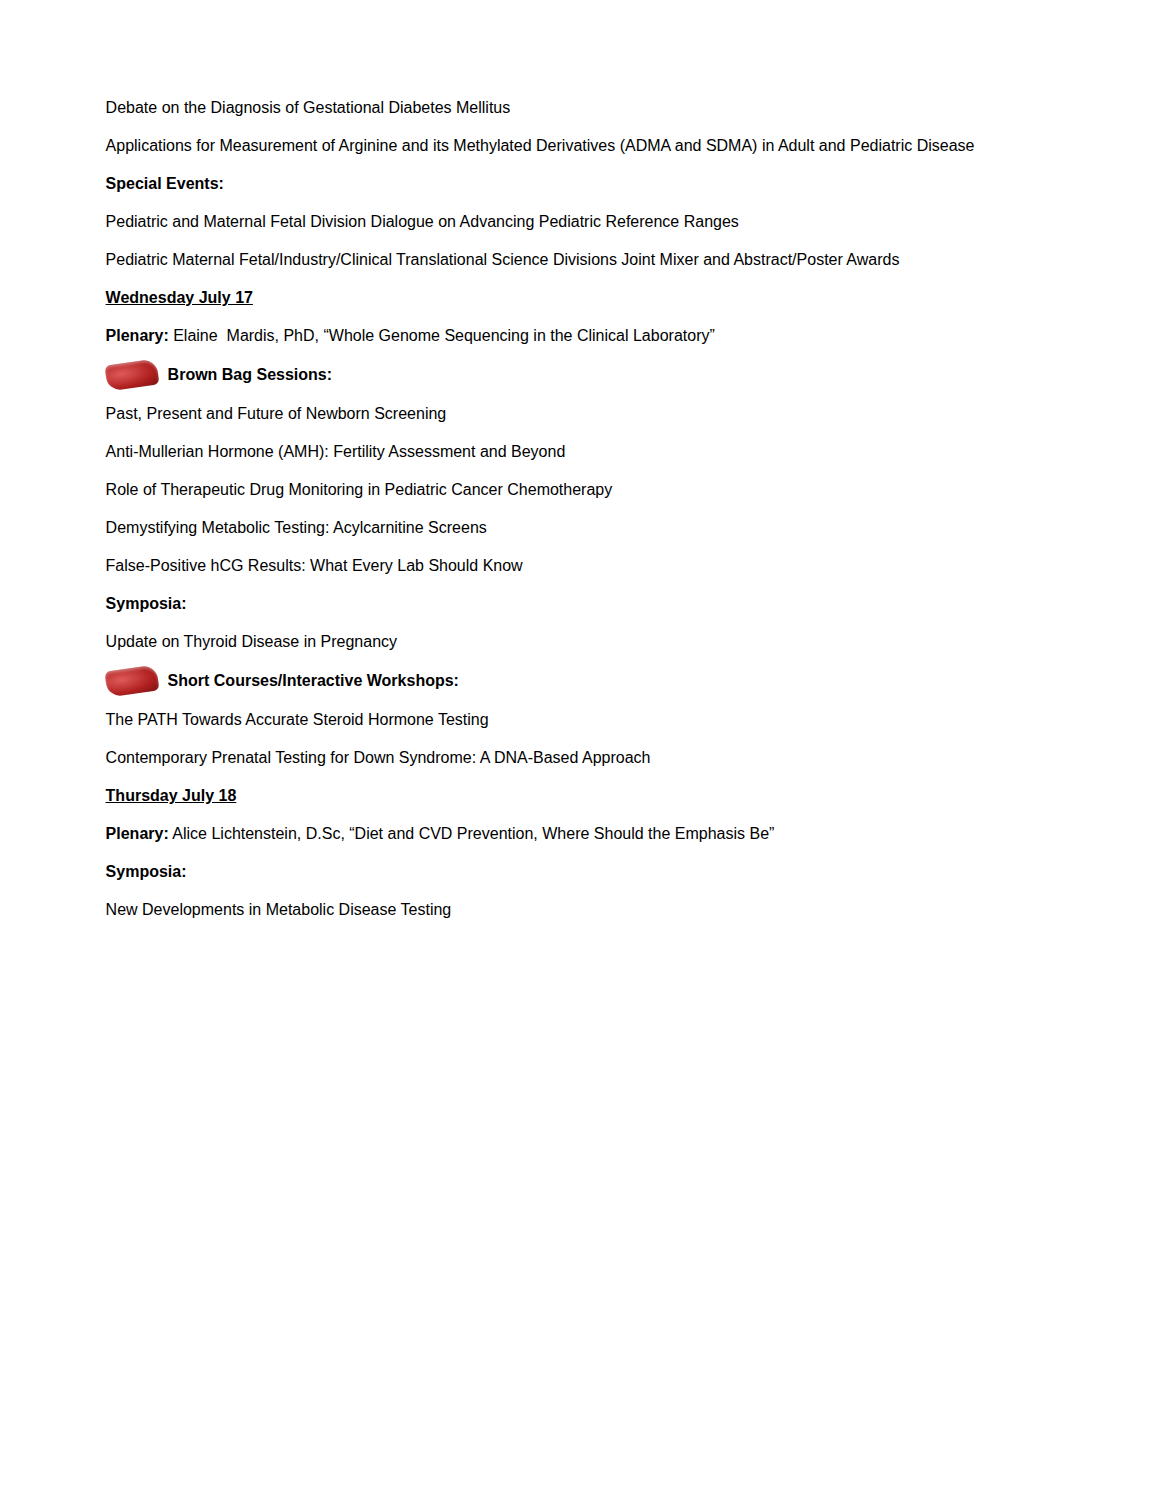Debate on the Diagnosis of Gestational Diabetes Mellitus
Applications for Measurement of Arginine and its Methylated Derivatives (ADMA and SDMA) in Adult and Pediatric Disease
Special Events:
Pediatric and Maternal Fetal Division Dialogue on Advancing Pediatric Reference Ranges
Pediatric Maternal Fetal/Industry/Clinical Translational Science Divisions Joint Mixer and Abstract/Poster Awards
Wednesday July 17
Plenary: Elaine Mardis, PhD, “Whole Genome Sequencing in the Clinical Laboratory”
Brown Bag Sessions:
Past, Present and Future of Newborn Screening
Anti-Mullerian Hormone (AMH): Fertility Assessment and Beyond
Role of Therapeutic Drug Monitoring in Pediatric Cancer Chemotherapy
Demystifying Metabolic Testing: Acylcarnitine Screens
False-Positive hCG Results: What Every Lab Should Know
Symposia:
Update on Thyroid Disease in Pregnancy
Short Courses/Interactive Workshops:
The PATH Towards Accurate Steroid Hormone Testing
Contemporary Prenatal Testing for Down Syndrome: A DNA-Based Approach
Thursday July 18
Plenary: Alice Lichtenstein, D.Sc, “Diet and CVD Prevention, Where Should the Emphasis Be”
Symposia:
New Developments in Metabolic Disease Testing